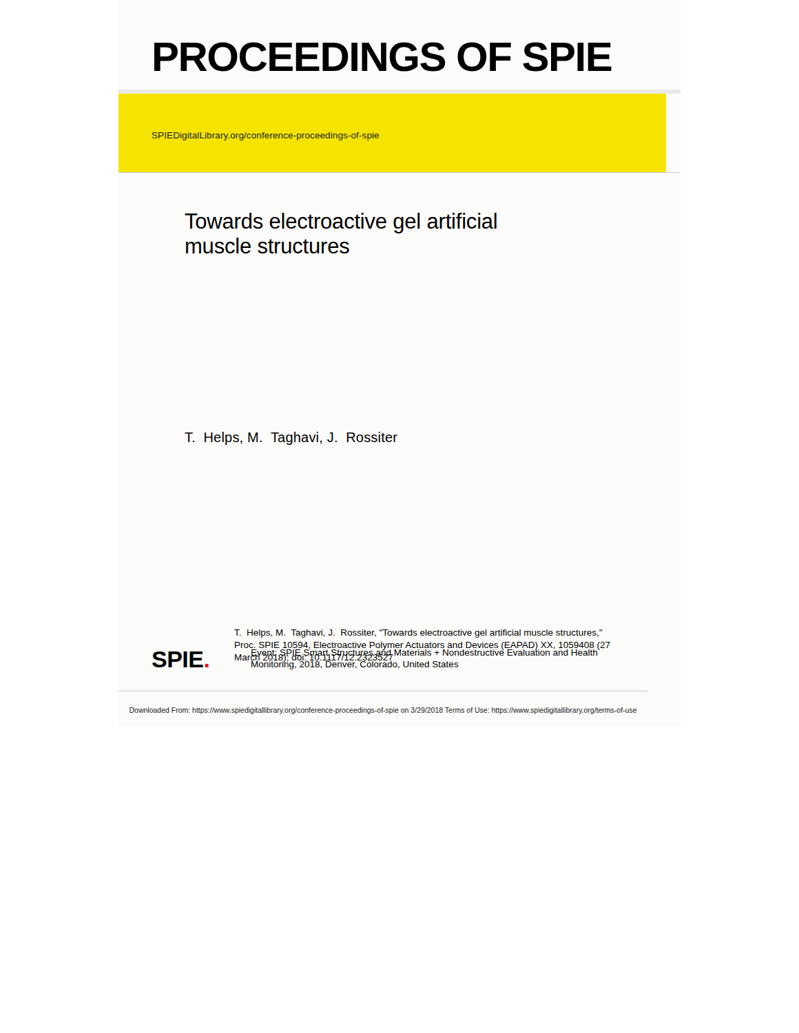PROCEEDINGS OF SPIE
SPIEDigitalLibrary.org/conference-proceedings-of-spie
Towards electroactive gel artificial
muscle structures
T. Helps, M. Taghavi, J. Rossiter
T. Helps, M. Taghavi, J. Rossiter, "Towards electroactive gel artificial muscle structures," Proc. SPIE 10594, Electroactive Polymer Actuators and Devices (EAPAD) XX, 1059408 (27 March 2018); doi: 10.1117/12.2323527
SPIE.
Event: SPIE Smart Structures and Materials + Nondestructive Evaluation and Health Monitoring, 2018, Denver, Colorado, United States
Downloaded From: https://www.spiedigitallibrary.org/conference-proceedings-of-spie on 3/29/2018 Terms of Use: https://www.spiedigitallibrary.org/terms-of-use